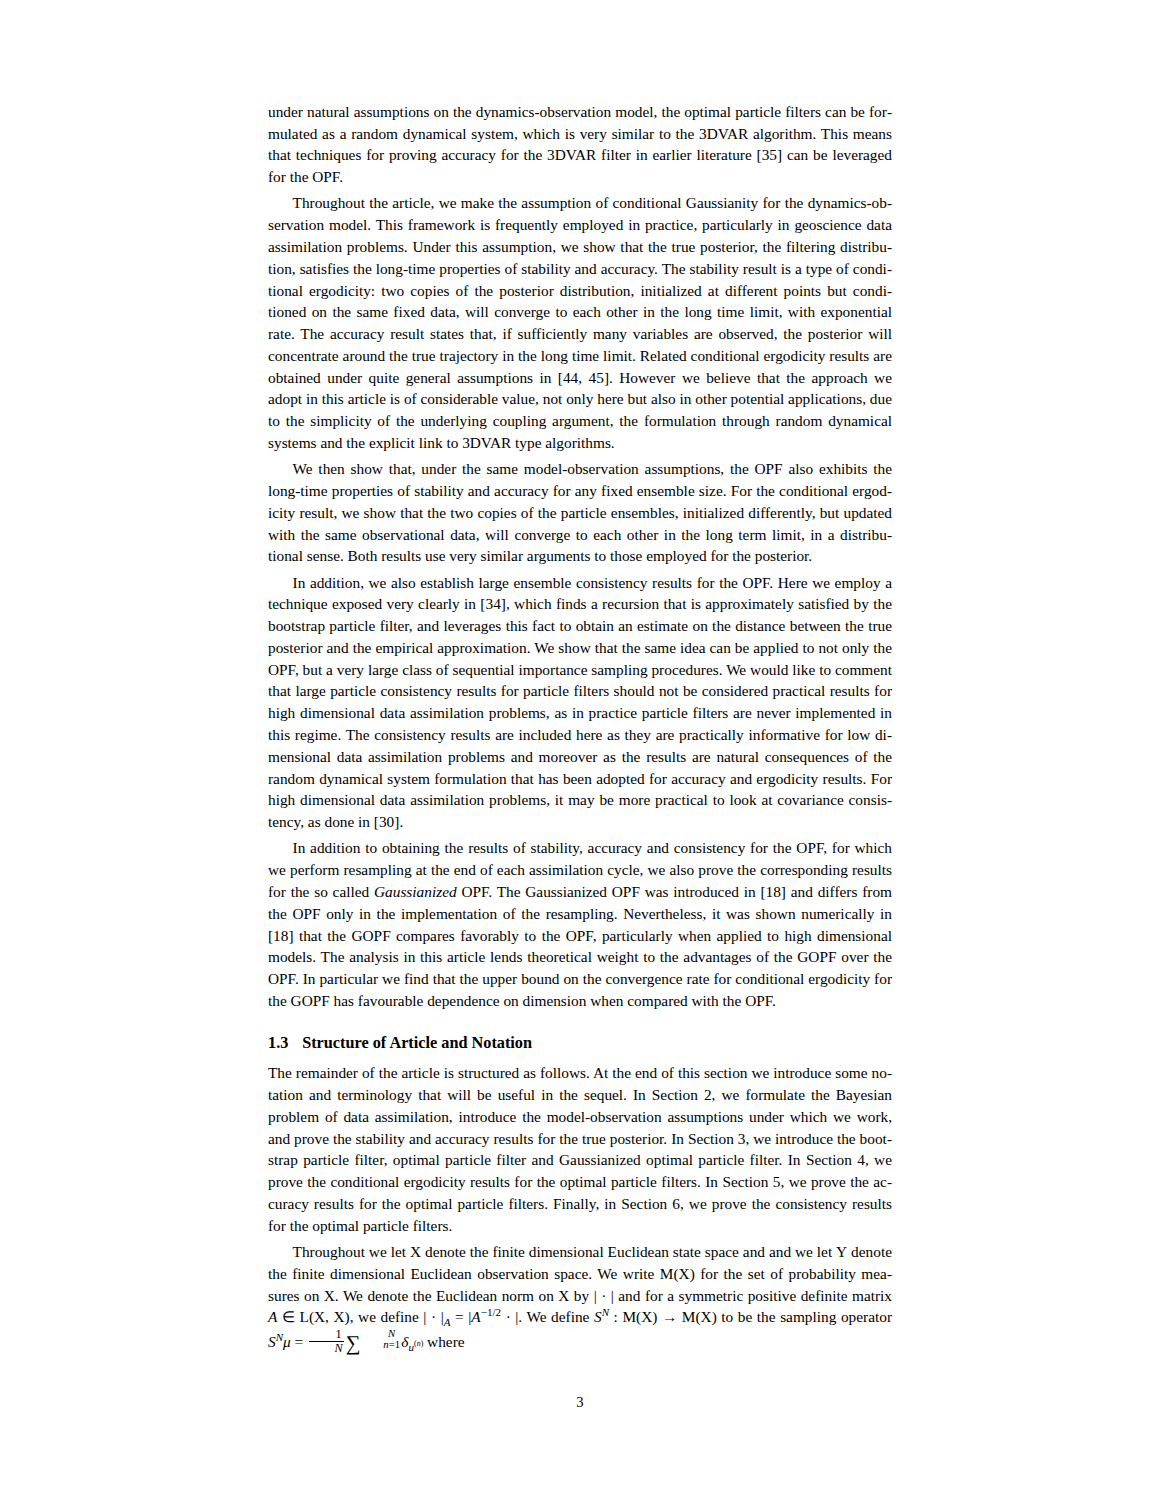under natural assumptions on the dynamics-observation model, the optimal particle filters can be formulated as a random dynamical system, which is very similar to the 3DVAR algorithm. This means that techniques for proving accuracy for the 3DVAR filter in earlier literature [35] can be leveraged for the OPF.
Throughout the article, we make the assumption of conditional Gaussianity for the dynamics-observation model. This framework is frequently employed in practice, particularly in geoscience data assimilation problems. Under this assumption, we show that the true posterior, the filtering distribution, satisfies the long-time properties of stability and accuracy. The stability result is a type of conditional ergodicity: two copies of the posterior distribution, initialized at different points but conditioned on the same fixed data, will converge to each other in the long time limit, with exponential rate. The accuracy result states that, if sufficiently many variables are observed, the posterior will concentrate around the true trajectory in the long time limit. Related conditional ergodicity results are obtained under quite general assumptions in [44, 45]. However we believe that the approach we adopt in this article is of considerable value, not only here but also in other potential applications, due to the simplicity of the underlying coupling argument, the formulation through random dynamical systems and the explicit link to 3DVAR type algorithms.
We then show that, under the same model-observation assumptions, the OPF also exhibits the long-time properties of stability and accuracy for any fixed ensemble size. For the conditional ergodicity result, we show that the two copies of the particle ensembles, initialized differently, but updated with the same observational data, will converge to each other in the long term limit, in a distributional sense. Both results use very similar arguments to those employed for the posterior.
In addition, we also establish large ensemble consistency results for the OPF. Here we employ a technique exposed very clearly in [34], which finds a recursion that is approximately satisfied by the bootstrap particle filter, and leverages this fact to obtain an estimate on the distance between the true posterior and the empirical approximation. We show that the same idea can be applied to not only the OPF, but a very large class of sequential importance sampling procedures. We would like to comment that large particle consistency results for particle filters should not be considered practical results for high dimensional data assimilation problems, as in practice particle filters are never implemented in this regime. The consistency results are included here as they are practically informative for low dimensional data assimilation problems and moreover as the results are natural consequences of the random dynamical system formulation that has been adopted for accuracy and ergodicity results. For high dimensional data assimilation problems, it may be more practical to look at covariance consistency, as done in [30].
In addition to obtaining the results of stability, accuracy and consistency for the OPF, for which we perform resampling at the end of each assimilation cycle, we also prove the corresponding results for the so called Gaussianized OPF. The Gaussianized OPF was introduced in [18] and differs from the OPF only in the implementation of the resampling. Nevertheless, it was shown numerically in [18] that the GOPF compares favorably to the OPF, particularly when applied to high dimensional models. The analysis in this article lends theoretical weight to the advantages of the GOPF over the OPF. In particular we find that the upper bound on the convergence rate for conditional ergodicity for the GOPF has favourable dependence on dimension when compared with the OPF.
1.3 Structure of Article and Notation
The remainder of the article is structured as follows. At the end of this section we introduce some notation and terminology that will be useful in the sequel. In Section 2, we formulate the Bayesian problem of data assimilation, introduce the model-observation assumptions under which we work, and prove the stability and accuracy results for the true posterior. In Section 3, we introduce the bootstrap particle filter, optimal particle filter and Gaussianized optimal particle filter. In Section 4, we prove the conditional ergodicity results for the optimal particle filters. In Section 5, we prove the accuracy results for the optimal particle filters. Finally, in Section 6, we prove the consistency results for the optimal particle filters.
Throughout we let X denote the finite dimensional Euclidean state space and and we let Y denote the finite dimensional Euclidean observation space. We write M(X) for the set of probability measures on X. We denote the Euclidean norm on X by | · | and for a symmetric positive definite matrix A ∈ L(X, X), we define | · |A = |A−1/2 · |. We define SN : M(X) → M(X) to be the sampling operator SNμ = 1 N∑Nn=1 δu(n) where
3